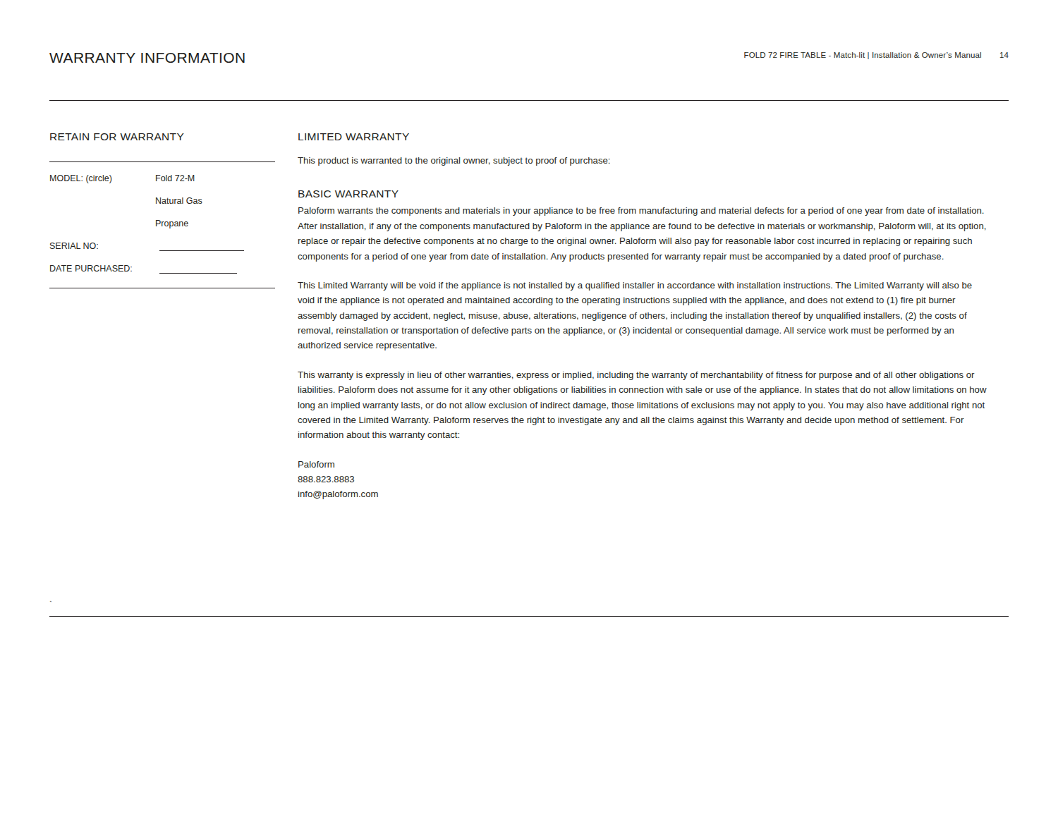WARRANTY INFORMATION
FOLD 72 FIRE TABLE - Match-lit | Installation & Owner’s Manual 14
RETAIN FOR WARRANTY
| MODEL: (circle) | Fold 72-M |
| | Natural Gas |
| | Propane |
| SERIAL NO: | |
| DATE PURCHASED: | |
LIMITED WARRANTY
This product is warranted to the original owner, subject to proof of purchase:
BASIC WARRANTY
Paloform warrants the components and materials in your appliance to be free from manufacturing and material defects for a period of one year from date of installation. After installation, if any of the components manufactured by Paloform in the appliance are found to be defective in materials or workmanship, Paloform will, at its option, replace or repair the defective components at no charge to the original owner. Paloform will also pay for reasonable labor cost incurred in replacing or repairing such components for a period of one year from date of installation. Any products presented for warranty repair must be accompanied by a dated proof of purchase.
This Limited Warranty will be void if the appliance is not installed by a qualified installer in accordance with installation instructions. The Limited Warranty will also be void if the appliance is not operated and maintained according to the operating instructions supplied with the appliance, and does not extend to (1) fire pit burner assembly damaged by accident, neglect, misuse, abuse, alterations, negligence of others, including the installation thereof by unqualified installers, (2) the costs of removal, reinstallation or transportation of defective parts on the appliance, or (3) incidental or consequential damage. All service work must be performed by an authorized service representative.
This warranty is expressly in lieu of other warranties, express or implied, including the warranty of merchantability of fitness for purpose and of all other obligations or liabilities. Paloform does not assume for it any other obligations or liabilities in connection with sale or use of the appliance. In states that do not allow limitations on how long an implied warranty lasts, or do not allow exclusion of indirect damage, those limitations of exclusions may not apply to you. You may also have additional right not covered in the Limited Warranty. Paloform reserves the right to investigate any and all the claims against this Warranty and decide upon method of settlement. For information about this warranty contact:
Paloform
888.823.8883
info@paloform.com
`